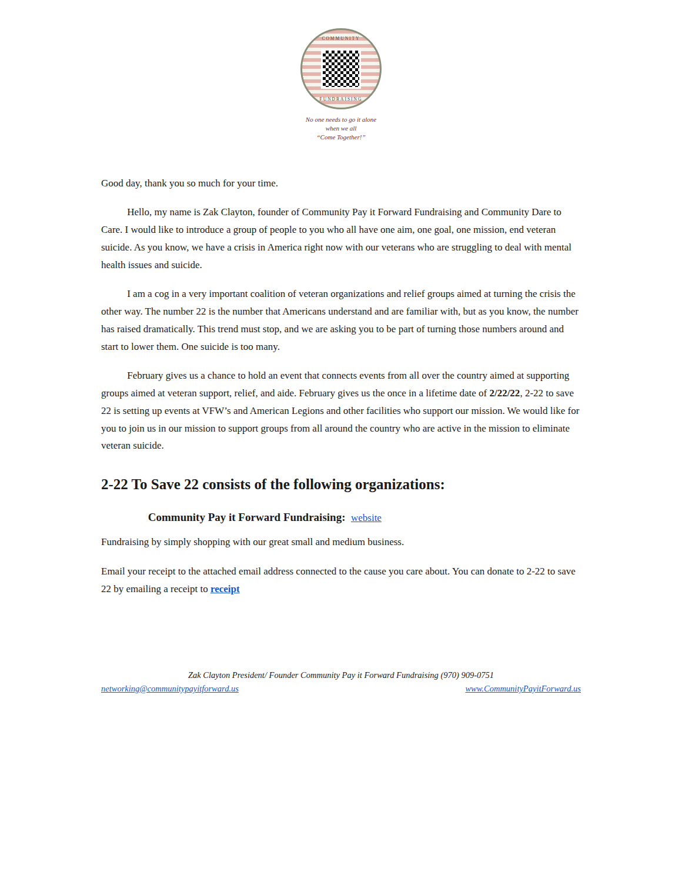No one needs to go it alone
when we all
“Come Together!”
Good day, thank you so much for your time.
Hello, my name is Zak Clayton, founder of Community Pay it Forward Fundraising and Community Dare to Care. I would like to introduce a group of people to you who all have one aim, one goal, one mission, end veteran suicide. As you know, we have a crisis in America right now with our veterans who are struggling to deal with mental health issues and suicide.
I am a cog in a very important coalition of veteran organizations and relief groups aimed at turning the crisis the other way. The number 22 is the number that Americans understand and are familiar with, but as you know, the number has raised dramatically. This trend must stop, and we are asking you to be part of turning those numbers around and start to lower them. One suicide is too many.
February gives us a chance to hold an event that connects events from all over the country aimed at supporting groups aimed at veteran support, relief, and aide. February gives us the once in a lifetime date of 2/22/22, 2-22 to save 22 is setting up events at VFW’s and American Legions and other facilities who support our mission. We would like for you to join us in our mission to support groups from all around the country who are active in the mission to eliminate veteran suicide.
2-22 To Save 22 consists of the following organizations:
Community Pay it Forward Fundraising: website
Fundraising by simply shopping with our great small and medium business.
Email your receipt to the attached email address connected to the cause you care about. You can donate to 2-22 to save 22 by emailing a receipt to receipt
Zak Clayton President/ Founder Community Pay it Forward Fundraising (970) 909-0751
networking@communitypayitforward.us www.CommunityPayitForward.us